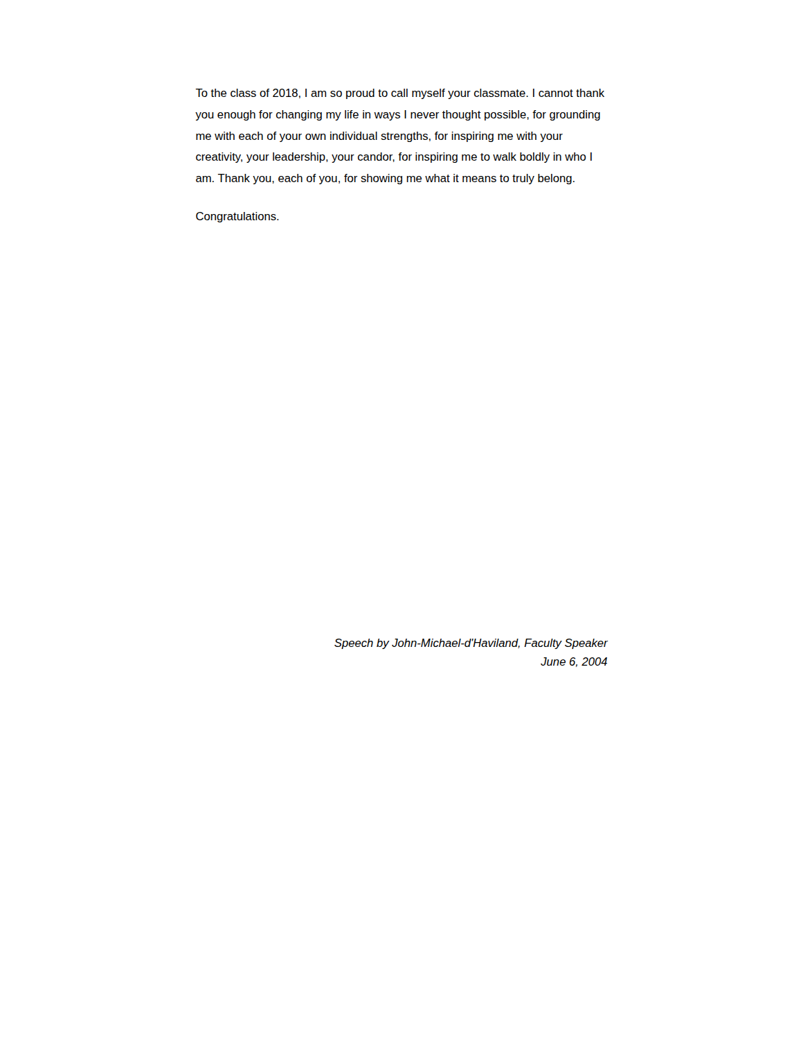To the class of 2018, I am so proud to call myself your classmate. I cannot thank you enough for changing my life in ways I never thought possible, for grounding me with each of your own individual strengths, for inspiring me with your creativity, your leadership, your candor, for inspiring me to walk boldly in who I am. Thank you, each of you, for showing me what it means to truly belong.
Congratulations.
Speech by John-Michael-d'Haviland, Faculty Speaker
June 6, 2004